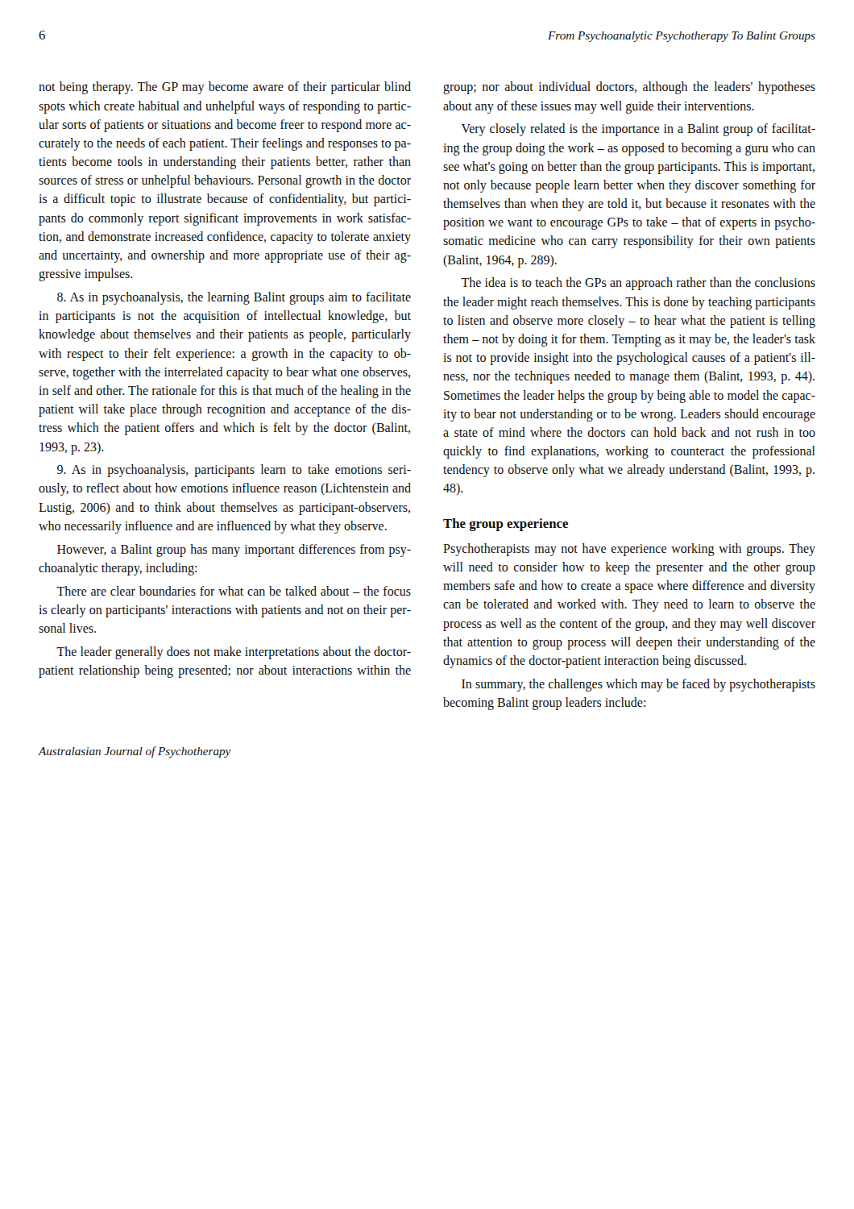6 From Psychoanalytic Psychotherapy To Balint Groups
not being therapy. The GP may become aware of their particular blind spots which create habitual and unhelpful ways of responding to particular sorts of patients or situations and become freer to respond more accurately to the needs of each patient. Their feelings and responses to patients become tools in understanding their patients better, rather than sources of stress or unhelpful behaviours. Personal growth in the doctor is a difficult topic to illustrate because of confidentiality, but participants do commonly report significant improvements in work satisfaction, and demonstrate increased confidence, capacity to tolerate anxiety and uncertainty, and ownership and more appropriate use of their aggressive impulses.
8. As in psychoanalysis, the learning Balint groups aim to facilitate in participants is not the acquisition of intellectual knowledge, but knowledge about themselves and their patients as people, particularly with respect to their felt experience: a growth in the capacity to observe, together with the interrelated capacity to bear what one observes, in self and other. The rationale for this is that much of the healing in the patient will take place through recognition and acceptance of the distress which the patient offers and which is felt by the doctor (Balint, 1993, p. 23).
9. As in psychoanalysis, participants learn to take emotions seriously, to reflect about how emotions influence reason (Lichtenstein and Lustig, 2006) and to think about themselves as participant-observers, who necessarily influence and are influenced by what they observe.
However, a Balint group has many important differences from psychoanalytic therapy, including:
There are clear boundaries for what can be talked about – the focus is clearly on participants' interactions with patients and not on their personal lives.
The leader generally does not make interpretations about the doctor-patient relationship being presented; nor about interactions within the group; nor about individual doctors, although the leaders' hypotheses about any of these issues may well guide their interventions.
Very closely related is the importance in a Balint group of facilitating the group doing the work – as opposed to becoming a guru who can see what's going on better than the group participants. This is important, not only because people learn better when they discover something for themselves than when they are told it, but because it resonates with the position we want to encourage GPs to take – that of experts in psychosomatic medicine who can carry responsibility for their own patients (Balint, 1964, p. 289).
The idea is to teach the GPs an approach rather than the conclusions the leader might reach themselves. This is done by teaching participants to listen and observe more closely – to hear what the patient is telling them – not by doing it for them. Tempting as it may be, the leader's task is not to provide insight into the psychological causes of a patient's illness, nor the techniques needed to manage them (Balint, 1993, p. 44). Sometimes the leader helps the group by being able to model the capacity to bear not understanding or to be wrong. Leaders should encourage a state of mind where the doctors can hold back and not rush in too quickly to find explanations, working to counteract the professional tendency to observe only what we already understand (Balint, 1993, p. 48).
The group experience
Psychotherapists may not have experience working with groups. They will need to consider how to keep the presenter and the other group members safe and how to create a space where difference and diversity can be tolerated and worked with. They need to learn to observe the process as well as the content of the group, and they may well discover that attention to group process will deepen their understanding of the dynamics of the doctor-patient interaction being discussed.
In summary, the challenges which may be faced by psychotherapists becoming Balint group leaders include:
Australasian Journal of Psychotherapy